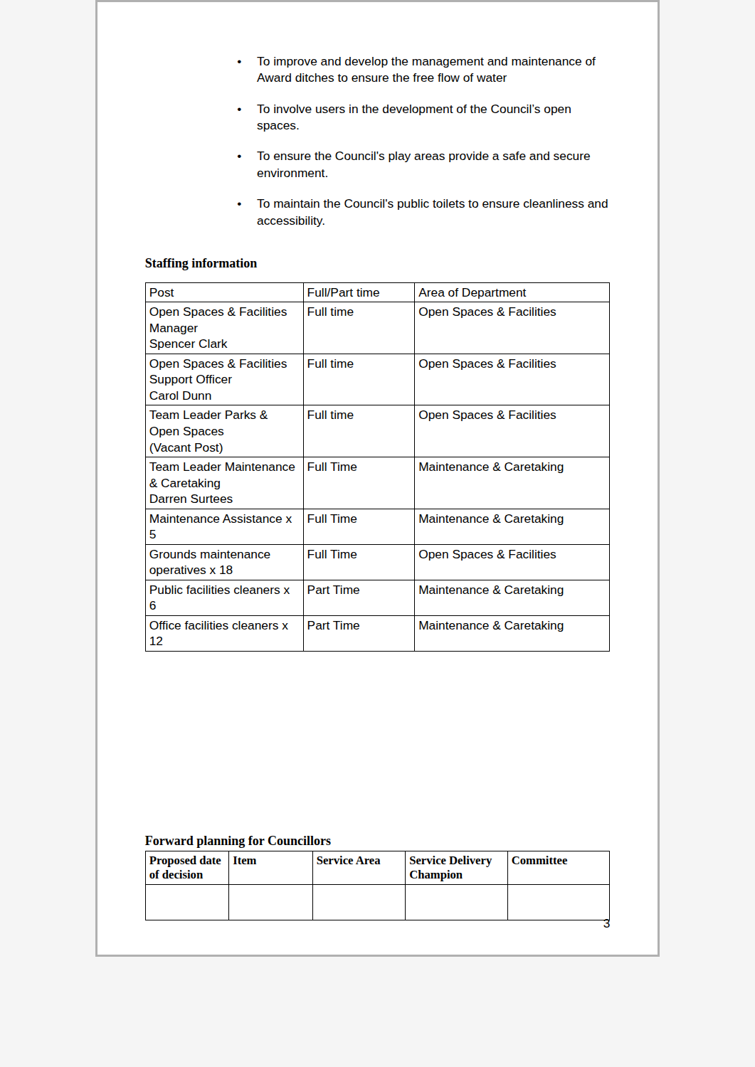To improve and develop the management and maintenance of Award ditches to ensure the free flow of water
To involve users in the development of the Council’s open spaces.
To ensure the Council's play areas provide a safe and secure environment.
To maintain the Council's public toilets to ensure cleanliness and accessibility.
Staffing information
| Post | Full/Part time | Area of Department |
| Open Spaces & Facilities Manager Spencer Clark | Full time | Open Spaces & Facilities |
| Open Spaces & Facilities Support Officer Carol Dunn | Full time | Open Spaces & Facilities |
| Team Leader Parks & Open Spaces (Vacant Post) | Full time | Open Spaces & Facilities |
| Team Leader Maintenance & Caretaking Darren Surtees | Full Time | Maintenance & Caretaking |
| Maintenance Assistance x 5 | Full Time | Maintenance & Caretaking |
| Grounds maintenance operatives x 18 | Full Time | Open Spaces & Facilities |
| Public facilities cleaners x 6 | Part Time | Maintenance & Caretaking |
| Office facilities cleaners x 12 | Part Time | Maintenance & Caretaking |
Forward planning for Councillors
| Proposed date of decision | Item | Service Area | Service Delivery Champion | Committee |
| --- | --- | --- | --- | --- |
3